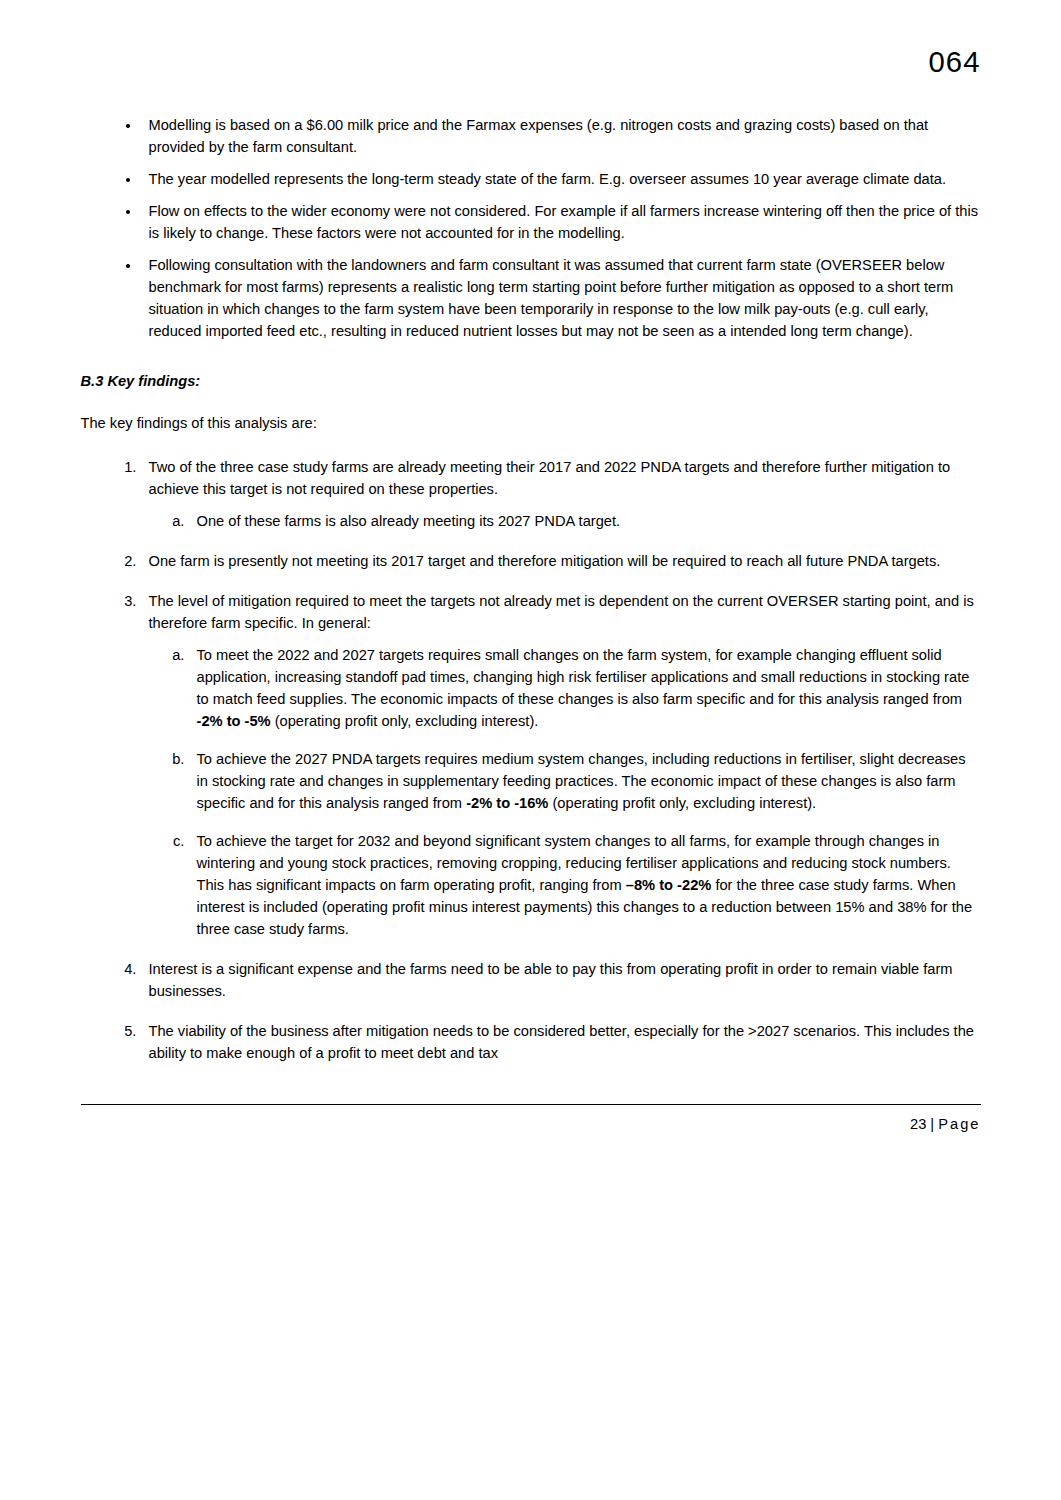064
Modelling is based on a $6.00 milk price and the Farmax expenses (e.g. nitrogen costs and grazing costs) based on that provided by the farm consultant.
The year modelled represents the long-term steady state of the farm. E.g. overseer assumes 10 year average climate data.
Flow on effects to the wider economy were not considered. For example if all farmers increase wintering off then the price of this is likely to change. These factors were not accounted for in the modelling.
Following consultation with the landowners and farm consultant it was assumed that current farm state (OVERSEER below benchmark for most farms) represents a realistic long term starting point before further mitigation as opposed to a short term situation in which changes to the farm system have been temporarily in response to the low milk pay-outs (e.g. cull early, reduced imported feed etc., resulting in reduced nutrient losses but may not be seen as a intended long term change).
B.3 Key findings:
The key findings of this analysis are:
Two of the three case study farms are already meeting their 2017 and 2022 PNDA targets and therefore further mitigation to achieve this target is not required on these properties.
One of these farms is also already meeting its 2027 PNDA target.
One farm is presently not meeting its 2017 target and therefore mitigation will be required to reach all future PNDA targets.
The level of mitigation required to meet the targets not already met is dependent on the current OVERSER starting point, and is therefore farm specific. In general:
To meet the 2022 and 2027 targets requires small changes on the farm system, for example changing effluent solid application, increasing standoff pad times, changing high risk fertiliser applications and small reductions in stocking rate to match feed supplies. The economic impacts of these changes is also farm specific and for this analysis ranged from -2% to -5% (operating profit only, excluding interest).
To achieve the 2027 PNDA targets requires medium system changes, including reductions in fertiliser, slight decreases in stocking rate and changes in supplementary feeding practices. The economic impact of these changes is also farm specific and for this analysis ranged from -2% to -16% (operating profit only, excluding interest).
To achieve the target for 2032 and beyond significant system changes to all farms, for example through changes in wintering and young stock practices, removing cropping, reducing fertiliser applications and reducing stock numbers. This has significant impacts on farm operating profit, ranging from –8% to -22% for the three case study farms. When interest is included (operating profit minus interest payments) this changes to a reduction between 15% and 38% for the three case study farms.
Interest is a significant expense and the farms need to be able to pay this from operating profit in order to remain viable farm businesses.
The viability of the business after mitigation needs to be considered better, especially for the >2027 scenarios. This includes the ability to make enough of a profit to meet debt and tax
23 | Page